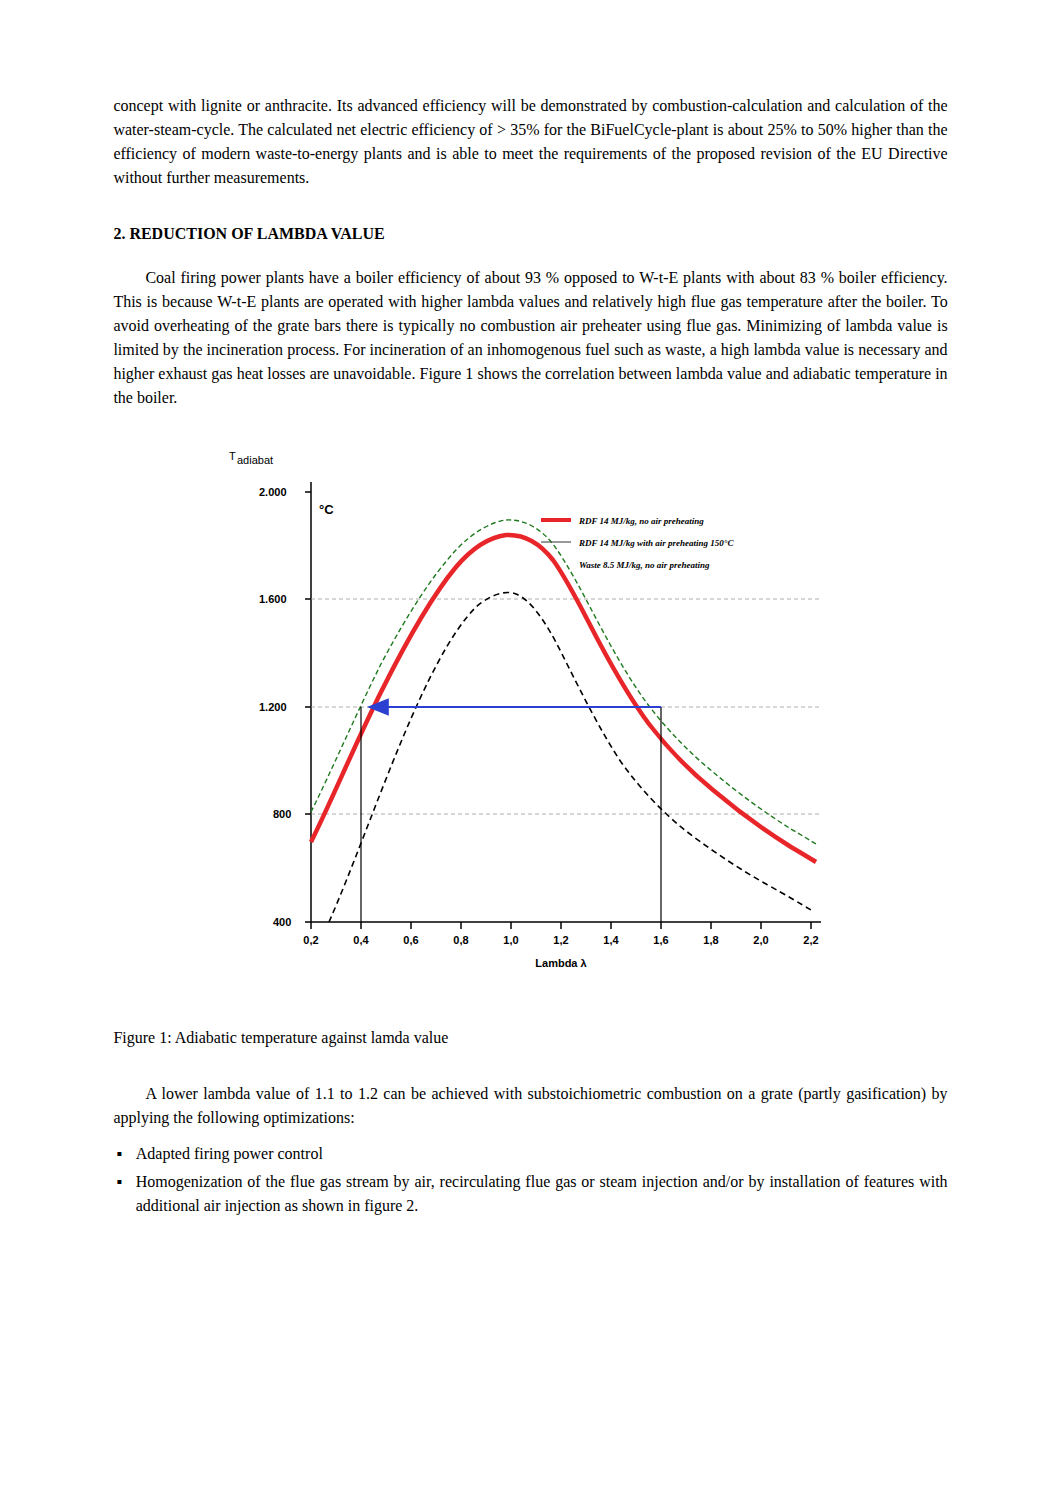concept with lignite or anthracite. Its advanced efficiency will be demonstrated by combustion-calculation and calculation of the water-steam-cycle. The calculated net electric efficiency of > 35% for the BiFuelCycle-plant is about 25% to 50% higher than the efficiency of modern waste-to-energy plants and is able to meet the requirements of the proposed revision of the EU Directive without further measurements.
2. REDUCTION OF LAMBDA VALUE
Coal firing power plants have a boiler efficiency of about 93 % opposed to W-t-E plants with about 83 % boiler efficiency. This is because W-t-E plants are operated with higher lambda values and relatively high flue gas temperature after the boiler. To avoid overheating of the grate bars there is typically no combustion air preheater using flue gas. Minimizing of lambda value is limited by the incineration process. For incineration of an inhomogenous fuel such as waste, a high lambda value is necessary and higher exhaust gas heat losses are unavoidable. Figure 1 shows the correlation between lambda value and adiabatic temperature in the boiler.
T adiabat 2.000 1.600 1.200 800 400 °C 0,2 0,4 0,6 0,8 1,0 1,2 1,4 1,6 1,8 2,0 2,2 Lambda λ RDF 14 MJ/kg, no air preheating RDF 14 MJ/kg with air preheating 150°C Waste 8.5 MJ/kg, no air preheating
Figure 1: Adiabatic temperature against lamda value
A lower lambda value of 1.1 to 1.2 can be achieved with substoichiometric combustion on a grate (partly gasification) by applying the following optimizations:
Adapted firing power control
Homogenization of the flue gas stream by air, recirculating flue gas or steam injection and/or by installation of features with additional air injection as shown in figure 2.